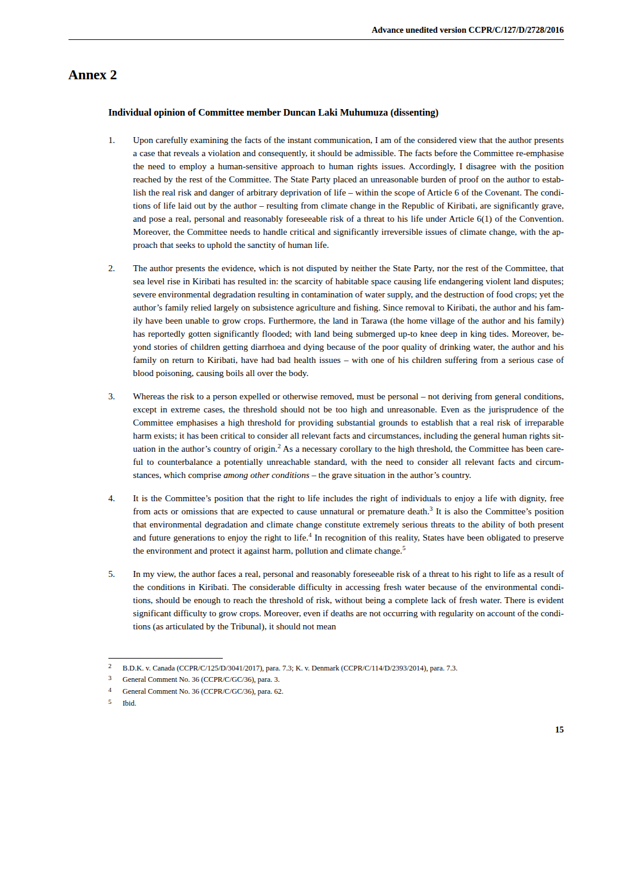Advance unedited version CCPR/C/127/D/2728/2016
Annex 2
Individual opinion of Committee member Duncan Laki Muhumuza (dissenting)
Upon carefully examining the facts of the instant communication, I am of the considered view that the author presents a case that reveals a violation and consequently, it should be admissible. The facts before the Committee re-emphasise the need to employ a human-sensitive approach to human rights issues. Accordingly, I disagree with the position reached by the rest of the Committee. The State Party placed an unreasonable burden of proof on the author to establish the real risk and danger of arbitrary deprivation of life – within the scope of Article 6 of the Covenant. The conditions of life laid out by the author – resulting from climate change in the Republic of Kiribati, are significantly grave, and pose a real, personal and reasonably foreseeable risk of a threat to his life under Article 6(1) of the Convention. Moreover, the Committee needs to handle critical and significantly irreversible issues of climate change, with the approach that seeks to uphold the sanctity of human life.
The author presents the evidence, which is not disputed by neither the State Party, nor the rest of the Committee, that sea level rise in Kiribati has resulted in: the scarcity of habitable space causing life endangering violent land disputes; severe environmental degradation resulting in contamination of water supply, and the destruction of food crops; yet the author’s family relied largely on subsistence agriculture and fishing. Since removal to Kiribati, the author and his family have been unable to grow crops. Furthermore, the land in Tarawa (the home village of the author and his family) has reportedly gotten significantly flooded; with land being submerged up-to knee deep in king tides. Moreover, beyond stories of children getting diarrhoea and dying because of the poor quality of drinking water, the author and his family on return to Kiribati, have had bad health issues – with one of his children suffering from a serious case of blood poisoning, causing boils all over the body.
Whereas the risk to a person expelled or otherwise removed, must be personal – not deriving from general conditions, except in extreme cases, the threshold should not be too high and unreasonable. Even as the jurisprudence of the Committee emphasises a high threshold for providing substantial grounds to establish that a real risk of irreparable harm exists; it has been critical to consider all relevant facts and circumstances, including the general human rights situation in the author’s country of origin.2 As a necessary corollary to the high threshold, the Committee has been careful to counterbalance a potentially unreachable standard, with the need to consider all relevant facts and circumstances, which comprise among other conditions – the grave situation in the author’s country.
It is the Committee’s position that the right to life includes the right of individuals to enjoy a life with dignity, free from acts or omissions that are expected to cause unnatural or premature death.3 It is also the Committee’s position that environmental degradation and climate change constitute extremely serious threats to the ability of both present and future generations to enjoy the right to life.4 In recognition of this reality, States have been obligated to preserve the environment and protect it against harm, pollution and climate change.5
In my view, the author faces a real, personal and reasonably foreseeable risk of a threat to his right to life as a result of the conditions in Kiribati. The considerable difficulty in accessing fresh water because of the environmental conditions, should be enough to reach the threshold of risk, without being a complete lack of fresh water. There is evident significant difficulty to grow crops. Moreover, even if deaths are not occurring with regularity on account of the conditions (as articulated by the Tribunal), it should not mean
B.D.K. v. Canada (CCPR/C/125/D/3041/2017), para. 7.3; K. v. Denmark (CCPR/C/114/D/2393/2014), para. 7.3.
General Comment No. 36 (CCPR/C/GC/36), para. 3.
General Comment No. 36 (CCPR/C/GC/36), para. 62.
Ibid.
15